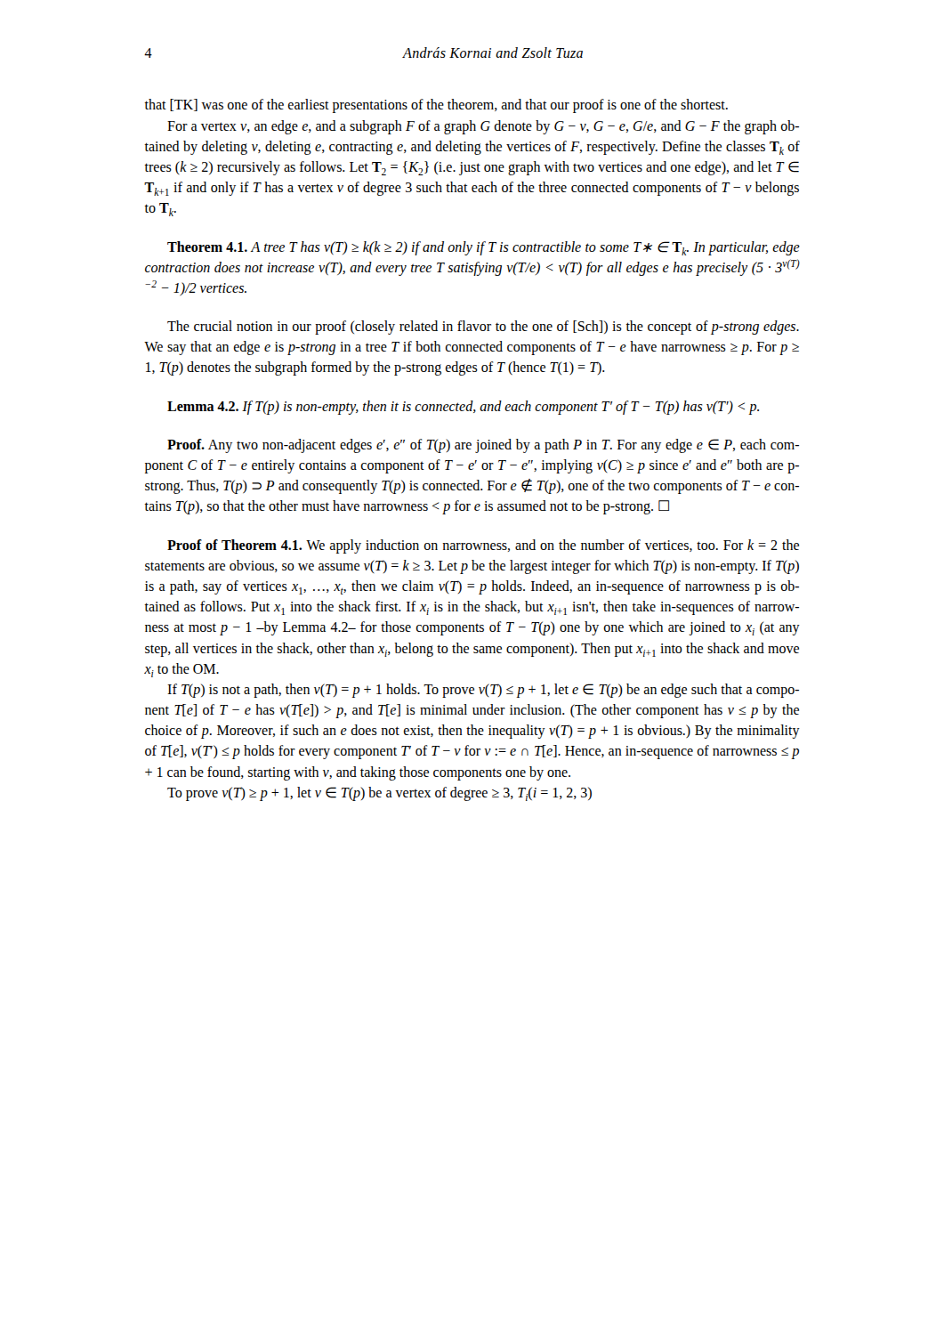4 András Kornai and Zsolt Tuza
that [TK] was one of the earliest presentations of the theorem, and that our proof is one of the shortest.
For a vertex v, an edge e, and a subgraph F of a graph G denote by G − v, G − e, G/e, and G − F the graph obtained by deleting v, deleting e, contracting e, and deleting the vertices of F, respectively. Define the classes Tk of trees (k ≥ 2) recursively as follows. Let T2 = {K2} (i.e. just one graph with two vertices and one edge), and let T ∈ Tk+1 if and only if T has a vertex v of degree 3 such that each of the three connected components of T − v belongs to Tk.
Theorem 4.1. A tree T has ν(T) ≥ k(k ≥ 2) if and only if T is contractible to some T∗ ∈ Tk. In particular, edge contraction does not increase ν(T), and every tree T satisfying ν(T/e) < ν(T) for all edges e has precisely (5 · 3ν(T)−2 − 1)/2 vertices.
The crucial notion in our proof (closely related in flavor to the one of [Sch]) is the concept of p-strong edges. We say that an edge e is p-strong in a tree T if both connected components of T − e have narrowness ≥ p. For p ≥ 1, T(p) denotes the subgraph formed by the p-strong edges of T (hence T(1) = T).
Lemma 4.2. If T(p) is non-empty, then it is connected, and each component T′ of T − T(p) has ν(T′) < p.
Proof. Any two non-adjacent edges e′, e″ of T(p) are joined by a path P in T. For any edge e ∈ P, each component C of T − e entirely contains a component of T − e′ or T − e″, implying ν(C) ≥ p since e′ and e″ both are p-strong. Thus, T(p) ⊃ P and consequently T(p) is connected. For e ∉ T(p), one of the two components of T − e contains T(p), so that the other must have narrowness < p for e is assumed not to be p-strong. ☐
Proof of Theorem 4.1. We apply induction on narrowness, and on the number of vertices, too. For k = 2 the statements are obvious, so we assume ν(T) = k ≥ 3. Let p be the largest integer for which T(p) is non-empty. If T(p) is a path, say of vertices x1, …, xt, then we claim ν(T) = p holds. Indeed, an in-sequence of narrowness p is obtained as follows. Put x1 into the shack first. If xi is in the shack, but xi+1 isn't, then take in-sequences of narrowness at most p − 1 –by Lemma 4.2– for those components of T − T(p) one by one which are joined to xi (at any step, all vertices in the shack, other than xi, belong to the same component). Then put xi+1 into the shack and move xi to the OM.
If T(p) is not a path, then ν(T) = p + 1 holds. To prove ν(T) ≤ p + 1, let e ∈ T(p) be an edge such that a component T[e] of T − e has ν(T[e]) > p, and T[e] is minimal under inclusion. (The other component has ν ≤ p by the choice of p. Moreover, if such an e does not exist, then the inequality ν(T) = p + 1 is obvious.) By the minimality of T[e], ν(T′) ≤ p holds for every component T′ of T − v for v := e ∩ T[e]. Hence, an in-sequence of narrowness ≤ p + 1 can be found, starting with v, and taking those components one by one.
To prove ν(T) ≥ p + 1, let v ∈ T(p) be a vertex of degree ≥ 3, Ti(i = 1, 2, 3)